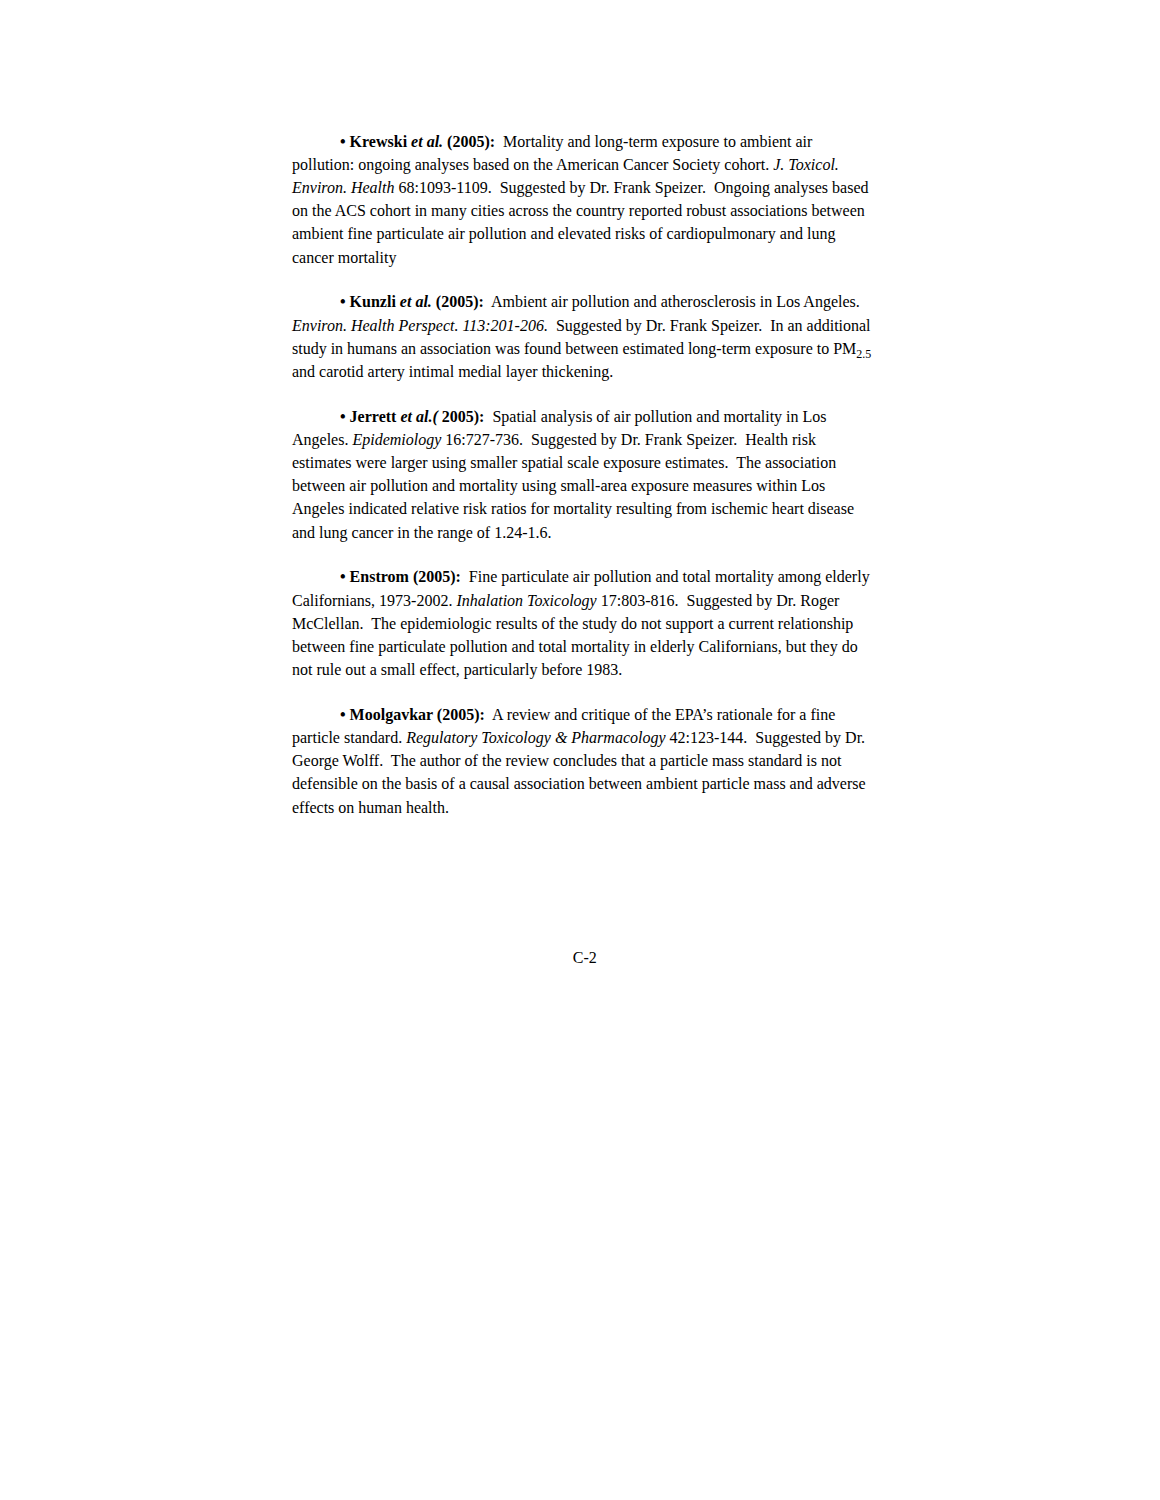• Krewski et al. (2005): Mortality and long-term exposure to ambient air pollution: ongoing analyses based on the American Cancer Society cohort. J. Toxicol. Environ. Health 68:1093-1109. Suggested by Dr. Frank Speizer. Ongoing analyses based on the ACS cohort in many cities across the country reported robust associations between ambient fine particulate air pollution and elevated risks of cardiopulmonary and lung cancer mortality
• Kunzli et al. (2005): Ambient air pollution and atherosclerosis in Los Angeles. Environ. Health Perspect. 113:201-206. Suggested by Dr. Frank Speizer. In an additional study in humans an association was found between estimated long-term exposure to PM2.5 and carotid artery intimal medial layer thickening.
• Jerrett et al.( 2005): Spatial analysis of air pollution and mortality in Los Angeles. Epidemiology 16:727-736. Suggested by Dr. Frank Speizer. Health risk estimates were larger using smaller spatial scale exposure estimates. The association between air pollution and mortality using small-area exposure measures within Los Angeles indicated relative risk ratios for mortality resulting from ischemic heart disease and lung cancer in the range of 1.24-1.6.
• Enstrom (2005): Fine particulate air pollution and total mortality among elderly Californians, 1973-2002. Inhalation Toxicology 17:803-816. Suggested by Dr. Roger McClellan. The epidemiologic results of the study do not support a current relationship between fine particulate pollution and total mortality in elderly Californians, but they do not rule out a small effect, particularly before 1983.
• Moolgavkar (2005): A review and critique of the EPA’s rationale for a fine particle standard. Regulatory Toxicology & Pharmacology 42:123-144. Suggested by Dr. George Wolff. The author of the review concludes that a particle mass standard is not defensible on the basis of a causal association between ambient particle mass and adverse effects on human health.
C-2